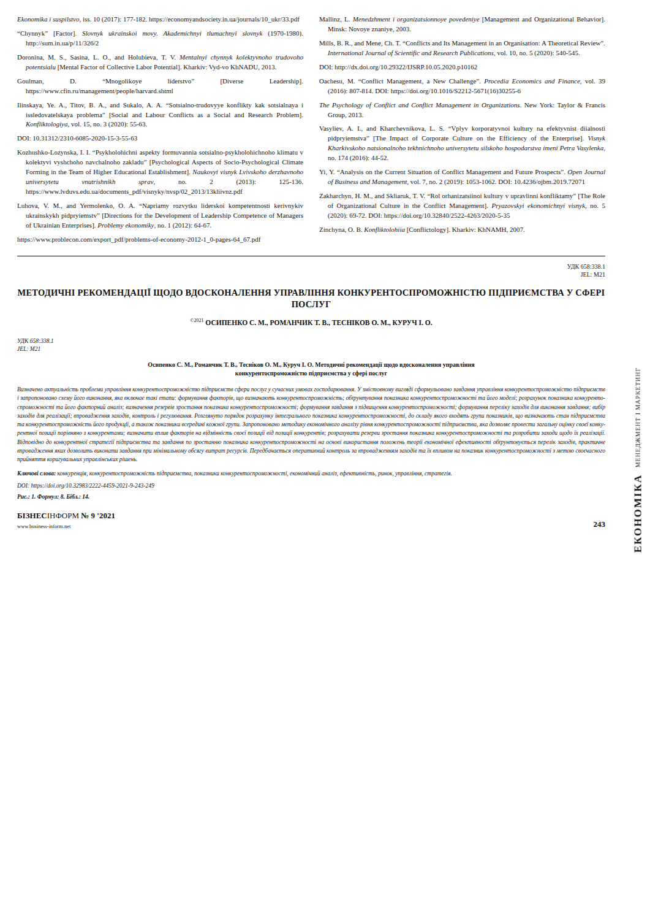Ekonomika i suspilstvo, iss. 10 (2017): 177-182. https://economyandsociety.in.ua/journals/10_ukr/33.pdf
“Chynnyk” [Factor]. Slovnyk ukrainskoi movy. Akademichnyi tlumachnyi slovnyk (1970-1980). http://sum.in.ua/p/11/326/2
Doronina, M. S., Sasina, L. O., and Holubieva, T. V. Mentalnyi chynnyk kolektyvnoho trudovoho potentsialu [Mental Factor of Collective Labor Potential]. Kharkiv: Vyd-vo KhNADU, 2013.
Goulman, D. “Mnogolikoye liderstvo” [Diverse Leadership]. https://www.cfin.ru/management/people/harvard.shtml
Ilinskaya, Ye. A., Titov, B. A., and Sukalo, A. A. “Sotsialno-trudovyye konflikty kak sotsialnaya i issledovatelskaya problema” [Social and Labour Conflicts as a Social and Research Problem]. Konfliktologiya, vol. 15, no. 3 (2020): 55-63.
DOI: 10.31312/2310-6085-2020-15-3-55-63
Kozhushko-Lozynska, I. I. “Psykholohichni aspekty formuvannia sotsialno-psykholohichnoho klimatu v kolektyvi vyshchoho navchalnoho zakladu” [Psychological Aspects of Socio-Psychological Climate Forming in the Team of Higher Educational Establishment]. Naukovyi visnyk Lvivskoho derzhavnoho universytetu vnutrishnikh sprav, no. 2 (2013): 125-136. https://www.lvduvs.edu.ua/documents_pdf/visnyky/nvsp/02_2013/13kliivnz.pdf
Luhova, V. M., and Yermolenko, O. A. “Napriamy rozvytku liderskoi kompetentnosti kerivnykiv ukrainskykh pidpryiemstv” [Directions for the Development of Leadership Competence of Managers of Ukrainian Enterprises]. Problemy ekonomiky, no. 1 (2012): 64-67.
https://www.problecon.com/export_pdf/problems-of-economy-2012-1_0-pages-64_67.pdf
Mallinz, L. Menedzhment i organizatsionnoye povedeniye [Management and Organizational Behavior]. Minsk: Novoye znaniye, 2003.
Mills, B. R., and Mene, Ch. T. “Conflicts and Its Management in an Organisation: A Theoretical Review”. International Journal of Scientific and Research Publications, vol. 10, no. 5 (2020): 540-545.
DOI: http://dx.doi.org/10.29322/IJSRP.10.05.2020.p10162
Oachesu, M. “Conflict Management, a New Challenge”. Procedia Economics and Finance, vol. 39 (2016): 807-814. DOI: https://doi.org/10.1016/S2212-5671(16)30255-6
The Psychology of Conflict and Conflict Management in Organizations. New York: Taylor & Francis Group, 2013.
Vasyliev, A. I., and Kharchevnikova, L. S. “Vplyv korporatyvnoi kultury na efektyvnist diialnosti pidpryiemstva” [The Impact of Corporate Culture on the Efficiency of the Enterprise]. Visnyk Kharkivskoho natsionalnoho tekhnichnoho universytetu silskoho hospodarstva imeni Petra Vasylenka, no. 174 (2016): 44-52.
Yi, Y. “Analysis on the Current Situation of Conflict Management and Future Prospects”. Open Journal of Business and Management, vol. 7, no. 2 (2019): 1053-1062. DOI: 10.4236/ojbm.2019.72071
Zakharchyn, H. M., and Skliaruk, T. V. “Rol orhanizatsiinoi kultury v upravlinni konfliktamy” [The Role of Organizational Culture in the Conflict Management]. Pryazovskyi ekonomichnyi visnyk, no. 5 (2020): 69-72. DOI: https://doi.org/10.32840/2522-4263/2020-5-35
Zinchyna, O. B. Konfliktolohiia [Conflictology]. Kharkiv: KhNAMH, 2007.
УДК 658:338.1
JEL: M21
Методичні рекомендації щодо вдосконалення управління конкурентоспроможністю підприємства у сфері послуг
©2021 Осипенко С. М., Романчик Т. В., Тесніков О. М., Куруч І. О.
УДК 658:338.1
JEL: M21
Осипенко С. М., Романчик Т. В., Тесніков О. М., Куруч І. О. Методичні рекомендації щодо вдосконалення управління
конкурентоспроможністю підприємства у сфері послуг
Визначено актуальність проблеми управління конкурентоспроможністю підприємств сфери послуг у сучасних умовах господарювання. У змістовному вигляді сформульовано завдання управління конкурентоспроможністю підприємств і запропоновано схему його виконання, яка включає такі етапи: формування факторів, що визначають конкурентоспроможність; обґрунтування показника конкурентоспроможності та його моделі; розрахунок показника конкурентоспроможності та його факторний аналіз; визначення резервів зростання показника конкурентоспроможності; формування завдання з підвищення конкурентоспроможності; формування переліку заходів для виконання завдання; вибір заходів для реалізації; впровадження заходів, контроль і регулювання. Розглянуто порядок розрахунку інтегрального показника конкурентоспроможності, до складу якого входять групи показників, що визначають стан підприємства та конкурентоспроможність його продукції, а також показники всередині кожної групи. Запропоновано методику економічного аналізу рівня конкурентоспроможності підприємства, яка дозволяє провести загальну оцінку своєї конкурентної позиції порівняно з конкурентами; визначити вплив факторів на відмінність своєї позиції від позиції конкурентів; розрахувати резерви зростання показника конкурентоспроможності та розробити заходи щодо їх реалізації. Відповідно до конкурентної стратегії підприємства та завдання по зростанню показника конкурентоспроможності на основі використання положень теорії економічної ефективності обґрунтовується перелік заходів, практичне впровадження яких дозволить виконати завдання при мінімальному обсягу витрат ресурсів. Передбачається оперативний контроль за впровадженням заходів та їх впливом на показник конкурентоспроможності з метою своєчасного прийняття коригувальних управлінських рішень.
Ключові слова: конкуренція, конкурентоспроможність підприємства, показники конкурентоспроможності, економічний аналіз, ефективність, ринок, управління, стратегія.
DOI: https://doi.org/10.32983/2222-4459-2021-9-243-249
Рис.: 1. Формул: 8. Бібл.: 14.
БІЗНЕСІНФОРМ № 9 '2021
www.business-inform.net
243
ЕКОНОМІКА МЕНЕДЖМЕНТ І МАРКЕТИНГ